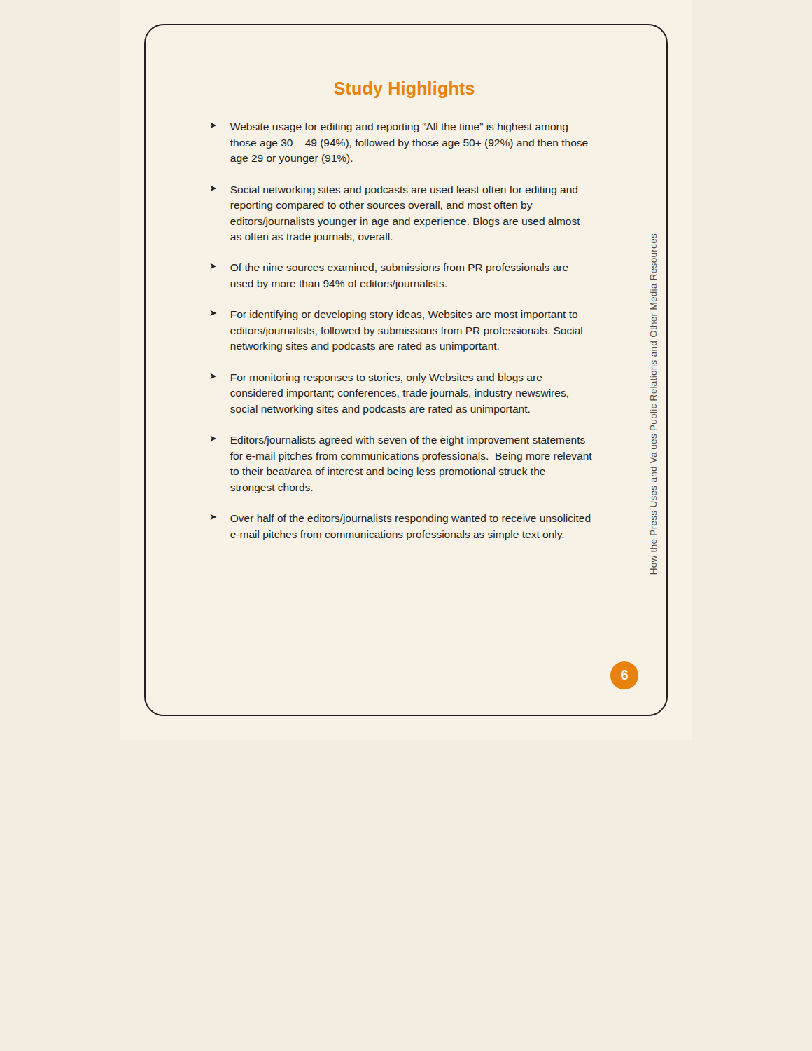Study Highlights
Website usage for editing and reporting “All the time” is highest among those age 30 – 49 (94%), followed by those age 50+ (92%) and then those age 29 or younger (91%).
Social networking sites and podcasts are used least often for editing and reporting compared to other sources overall, and most often by editors/journalists younger in age and experience. Blogs are used almost as often as trade journals, overall.
Of the nine sources examined, submissions from PR professionals are used by more than 94% of editors/journalists.
For identifying or developing story ideas, Websites are most important to editors/journalists, followed by submissions from PR professionals. Social networking sites and podcasts are rated as unimportant.
For monitoring responses to stories, only Websites and blogs are considered important; conferences, trade journals, industry newswires, social networking sites and podcasts are rated as unimportant.
Editors/journalists agreed with seven of the eight improvement statements for e-mail pitches from communications professionals. Being more relevant to their beat/area of interest and being less promotional struck the strongest chords.
Over half of the editors/journalists responding wanted to receive unsolicited e-mail pitches from communications professionals as simple text only.
How the Press Uses and Values Public Relations and Other Media Resources
6